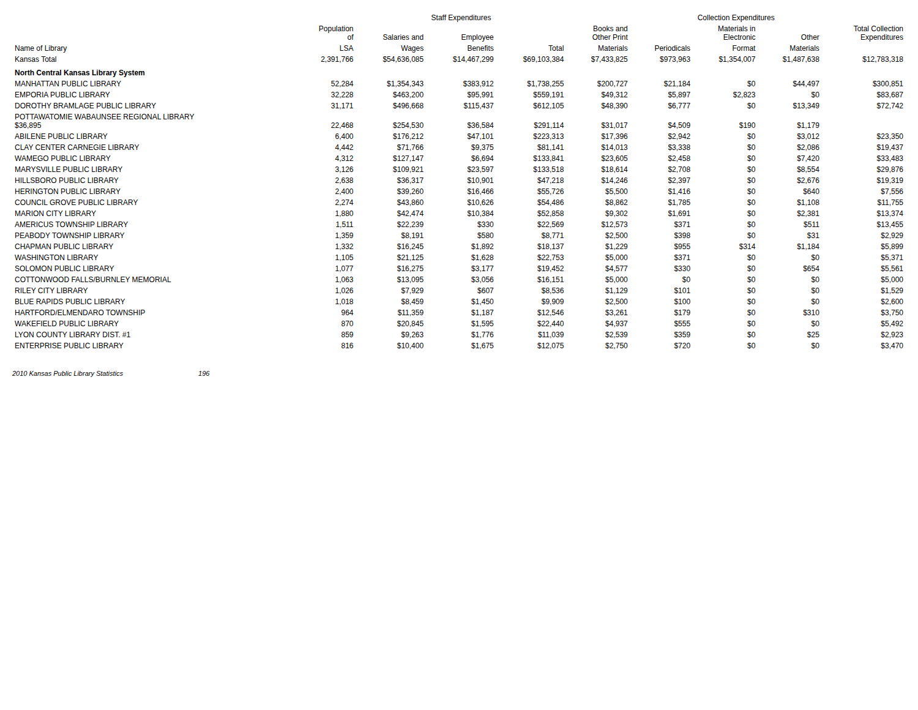| | | Staff Expenditures | Collection Expenditures |
| --- | --- | --- | --- |
| | Population of | Salaries and | Employee | | Books and Other Print | | Materials in Electronic | Other | Total Collection Expenditures |
| Name of Library | LSA | Wages | Benefits | Total | Materials | Periodicals | Format | Materials | |
| Kansas Total | 2,391,766 | $54,636,085 | $14,467,299 | $69,103,384 | $7,433,825 | $973,963 | $1,354,007 | $1,487,638 | $12,783,318 |
| North Central Kansas Library System |
| MANHATTAN PUBLIC LIBRARY | 52,284 | $1,354,343 | $383,912 | $1,738,255 | $200,727 | $21,184 | $0 | $44,497 | $300,851 |
| EMPORIA PUBLIC LIBRARY | 32,228 | $463,200 | $95,991 | $559,191 | $49,312 | $5,897 | $2,823 | $0 | $83,687 |
| DOROTHY BRAMLAGE PUBLIC LIBRARY | 31,171 | $496,668 | $115,437 | $612,105 | $48,390 | $6,777 | $0 | $13,349 | $72,742 |
| POTTAWATOMIE WABAUNSEE REGIONAL LIBRARY $36,895 | 22,468 | $254,530 | $36,584 | $291,114 | $31,017 | $4,509 | $190 | $1,179 | |
| ABILENE PUBLIC LIBRARY | 6,400 | $176,212 | $47,101 | $223,313 | $17,396 | $2,942 | $0 | $3,012 | $23,350 |
| CLAY CENTER CARNEGIE LIBRARY | 4,442 | $71,766 | $9,375 | $81,141 | $14,013 | $3,338 | $0 | $2,086 | $19,437 |
| WAMEGO PUBLIC LIBRARY | 4,312 | $127,147 | $6,694 | $133,841 | $23,605 | $2,458 | $0 | $7,420 | $33,483 |
| MARYSVILLE PUBLIC LIBRARY | 3,126 | $109,921 | $23,597 | $133,518 | $18,614 | $2,708 | $0 | $8,554 | $29,876 |
| HILLSBORO PUBLIC LIBRARY | 2,638 | $36,317 | $10,901 | $47,218 | $14,246 | $2,397 | $0 | $2,676 | $19,319 |
| HERINGTON PUBLIC LIBRARY | 2,400 | $39,260 | $16,466 | $55,726 | $5,500 | $1,416 | $0 | $640 | $7,556 |
| COUNCIL GROVE PUBLIC LIBRARY | 2,274 | $43,860 | $10,626 | $54,486 | $8,862 | $1,785 | $0 | $1,108 | $11,755 |
| MARION CITY LIBRARY | 1,880 | $42,474 | $10,384 | $52,858 | $9,302 | $1,691 | $0 | $2,381 | $13,374 |
| AMERICUS TOWNSHIP LIBRARY | 1,511 | $22,239 | $330 | $22,569 | $12,573 | $371 | $0 | $511 | $13,455 |
| PEABODY TOWNSHIP LIBRARY | 1,359 | $8,191 | $580 | $8,771 | $2,500 | $398 | $0 | $31 | $2,929 |
| CHAPMAN PUBLIC LIBRARY | 1,332 | $16,245 | $1,892 | $18,137 | $1,229 | $955 | $314 | $1,184 | $5,899 |
| WASHINGTON LIBRARY | 1,105 | $21,125 | $1,628 | $22,753 | $5,000 | $371 | $0 | $0 | $5,371 |
| SOLOMON PUBLIC LIBRARY | 1,077 | $16,275 | $3,177 | $19,452 | $4,577 | $330 | $0 | $654 | $5,561 |
| COTTONWOOD FALLS/BURNLEY MEMORIAL | 1,063 | $13,095 | $3,056 | $16,151 | $5,000 | $0 | $0 | $0 | $5,000 |
| RILEY CITY LIBRARY | 1,026 | $7,929 | $607 | $8,536 | $1,129 | $101 | $0 | $0 | $1,529 |
| BLUE RAPIDS PUBLIC LIBRARY | 1,018 | $8,459 | $1,450 | $9,909 | $2,500 | $100 | $0 | $0 | $2,600 |
| HARTFORD/ELMENDARO TOWNSHIP | 964 | $11,359 | $1,187 | $12,546 | $3,261 | $179 | $0 | $310 | $3,750 |
| WAKEFIELD PUBLIC LIBRARY | 870 | $20,845 | $1,595 | $22,440 | $4,937 | $555 | $0 | $0 | $5,492 |
| LYON COUNTY LIBRARY DIST. #1 | 859 | $9,263 | $1,776 | $11,039 | $2,539 | $359 | $0 | $25 | $2,923 |
| ENTERPRISE PUBLIC LIBRARY | 816 | $10,400 | $1,675 | $12,075 | $2,750 | $720 | $0 | $0 | $3,470 |
2010 Kansas Public Library Statistics 196